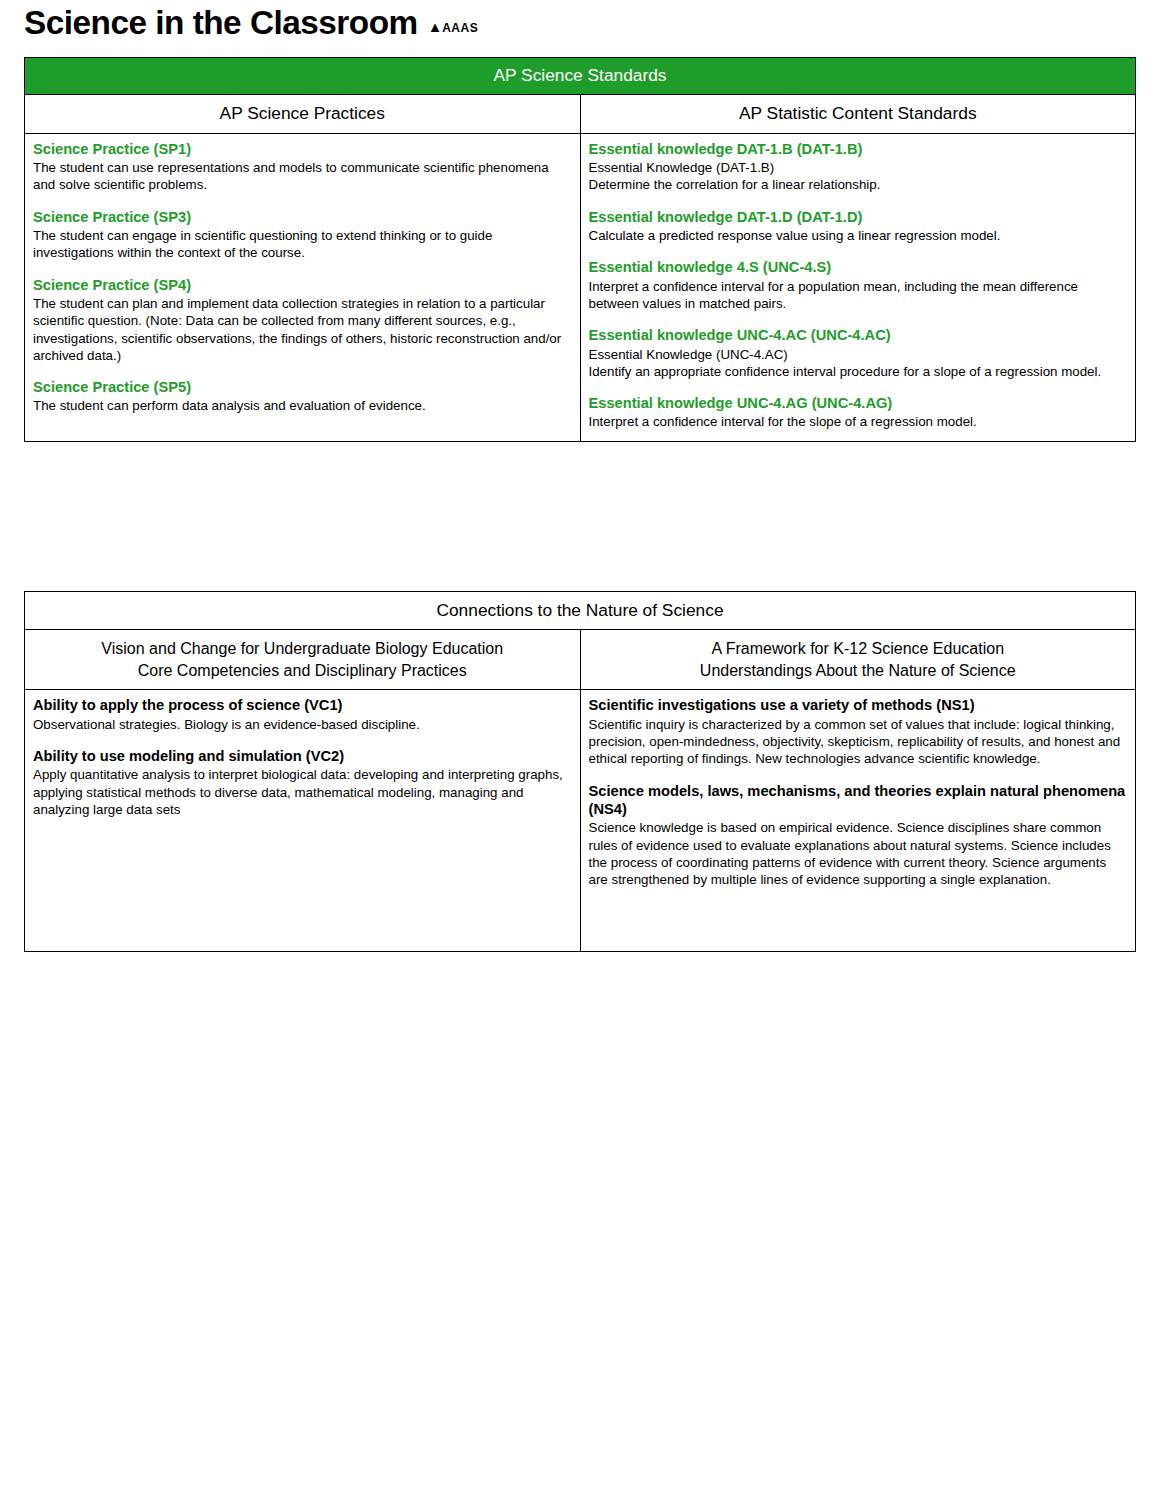Science in the Classroom
▲AAAS
| AP Science Standards |
| AP Science Practices | AP Statistic Content Standards |
| Science Practice (SP1) The student can use representations and models to communicate scientific phenomena and solve scientific problems. Science Practice (SP3) The student can engage in scientific questioning to extend thinking or to guide investigations within the context of the course. Science Practice (SP4) The student can plan and implement data collection strategies in relation to a particular scientific question. (Note: Data can be collected from many different sources, e.g., investigations, scientific observations, the findings of others, historic reconstruction and/or archived data.) Science Practice (SP5) The student can perform data analysis and evaluation of evidence. | Essential knowledge DAT-1.B (DAT-1.B) Essential Knowledge (DAT-1.B) Determine the correlation for a linear relationship. Essential knowledge DAT-1.D (DAT-1.D) Calculate a predicted response value using a linear regression model. Essential knowledge 4.S (UNC-4.S) Interpret a confidence interval for a population mean, including the mean difference between values in matched pairs. Essential knowledge UNC-4.AC (UNC-4.AC) Essential Knowledge (UNC-4.AC) Identify an appropriate confidence interval procedure for a slope of a regression model. Essential knowledge UNC-4.AG (UNC-4.AG) Interpret a confidence interval for the slope of a regression model. |
| Connections to the Nature of Science |
| Vision and Change for Undergraduate Biology Education Core Competencies and Disciplinary Practices | A Framework for K-12 Science Education Understandings About the Nature of Science |
| Ability to apply the process of science (VC1) Observational strategies. Biology is an evidence-based discipline. Ability to use modeling and simulation (VC2) Apply quantitative analysis to interpret biological data: developing and interpreting graphs, applying statistical methods to diverse data, mathematical modeling, managing and analyzing large data sets | Scientific investigations use a variety of methods (NS1) Scientific inquiry is characterized by a common set of values that include: logical thinking, precision, open-mindedness, objectivity, skepticism, replicability of results, and honest and ethical reporting of findings. New technologies advance scientific knowledge. Science models, laws, mechanisms, and theories explain natural phenomena (NS4) Science knowledge is based on empirical evidence. Science disciplines share common rules of evidence used to evaluate explanations about natural systems. Science includes the process of coordinating patterns of evidence with current theory. Science arguments are strengthened by multiple lines of evidence supporting a single explanation. |